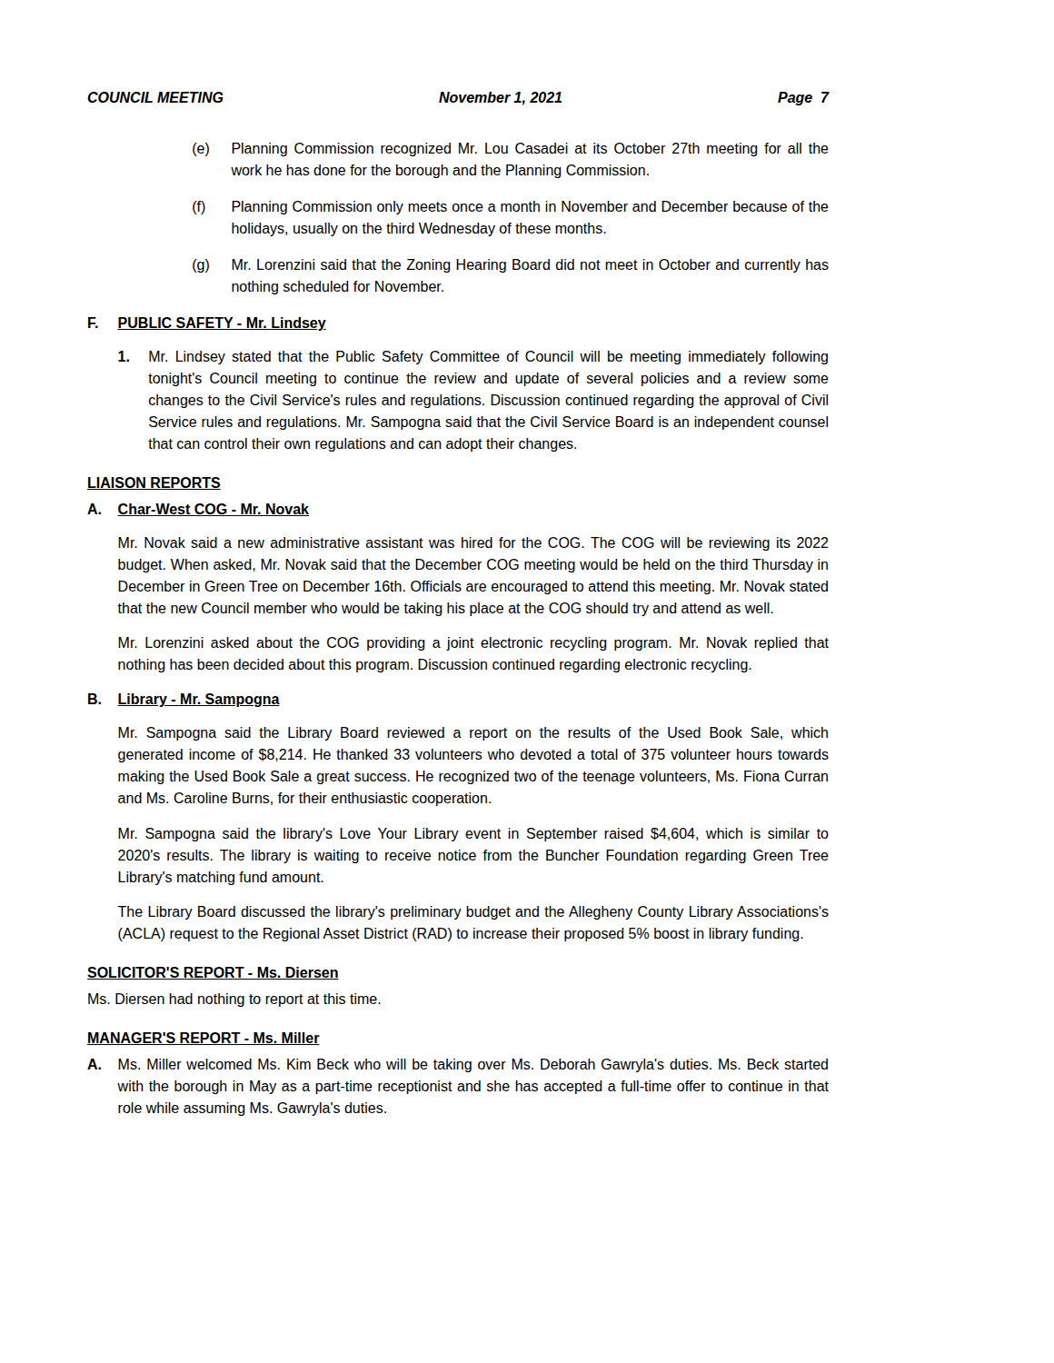COUNCIL MEETING November 1, 2021 Page 7
(e) Planning Commission recognized Mr. Lou Casadei at its October 27th meeting for all the work he has done for the borough and the Planning Commission.
(f) Planning Commission only meets once a month in November and December because of the holidays, usually on the third Wednesday of these months.
(g) Mr. Lorenzini said that the Zoning Hearing Board did not meet in October and currently has nothing scheduled for November.
F. PUBLIC SAFETY - Mr. Lindsey
1. Mr. Lindsey stated that the Public Safety Committee of Council will be meeting immediately following tonight's Council meeting to continue the review and update of several policies and a review some changes to the Civil Service's rules and regulations. Discussion continued regarding the approval of Civil Service rules and regulations. Mr. Sampogna said that the Civil Service Board is an independent counsel that can control their own regulations and can adopt their changes.
LIAISON REPORTS
A. Char-West COG - Mr. Novak
Mr. Novak said a new administrative assistant was hired for the COG. The COG will be reviewing its 2022 budget. When asked, Mr. Novak said that the December COG meeting would be held on the third Thursday in December in Green Tree on December 16th. Officials are encouraged to attend this meeting. Mr. Novak stated that the new Council member who would be taking his place at the COG should try and attend as well.
Mr. Lorenzini asked about the COG providing a joint electronic recycling program. Mr. Novak replied that nothing has been decided about this program. Discussion continued regarding electronic recycling.
B. Library - Mr. Sampogna
Mr. Sampogna said the Library Board reviewed a report on the results of the Used Book Sale, which generated income of $8,214. He thanked 33 volunteers who devoted a total of 375 volunteer hours towards making the Used Book Sale a great success. He recognized two of the teenage volunteers, Ms. Fiona Curran and Ms. Caroline Burns, for their enthusiastic cooperation.
Mr. Sampogna said the library's Love Your Library event in September raised $4,604, which is similar to 2020's results. The library is waiting to receive notice from the Buncher Foundation regarding Green Tree Library's matching fund amount.
The Library Board discussed the library's preliminary budget and the Allegheny County Library Associations's (ACLA) request to the Regional Asset District (RAD) to increase their proposed 5% boost in library funding.
SOLICITOR'S REPORT - Ms. Diersen
Ms. Diersen had nothing to report at this time.
MANAGER'S REPORT - Ms. Miller
A. Ms. Miller welcomed Ms. Kim Beck who will be taking over Ms. Deborah Gawryla's duties. Ms. Beck started with the borough in May as a part-time receptionist and she has accepted a full-time offer to continue in that role while assuming Ms. Gawryla's duties.